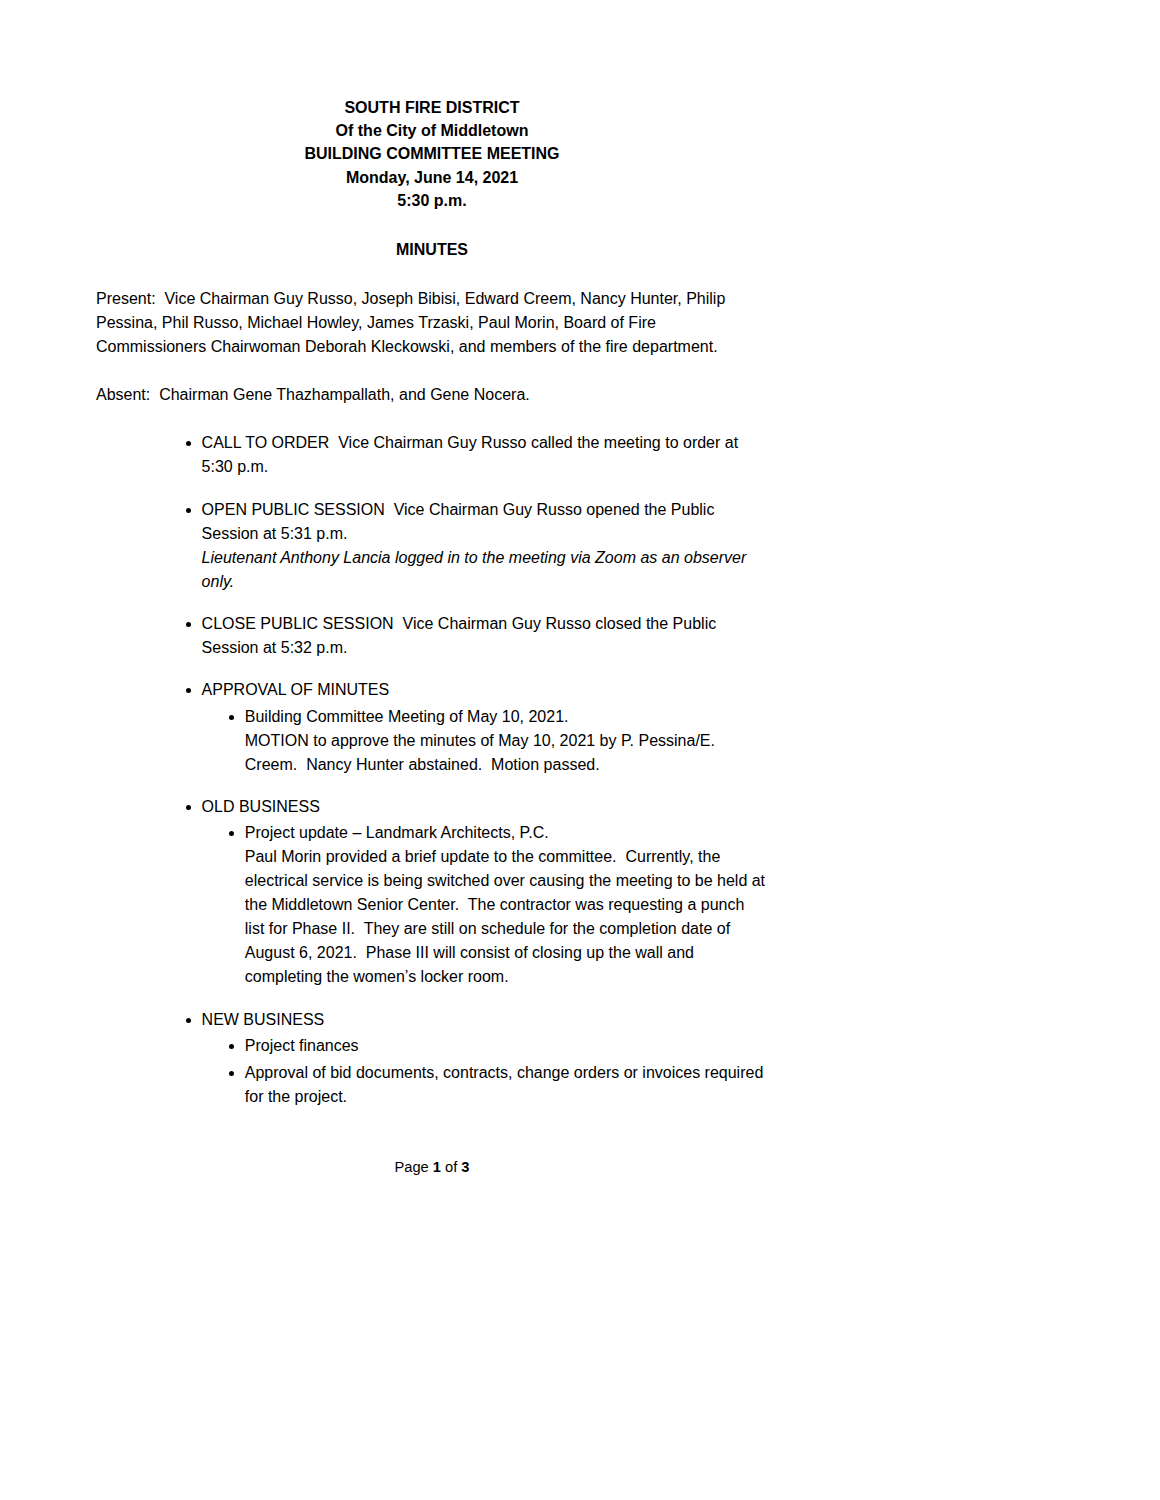SOUTH FIRE DISTRICT
Of the City of Middletown
BUILDING COMMITTEE MEETING
Monday, June 14, 2021
5:30 p.m.
MINUTES
Present: Vice Chairman Guy Russo, Joseph Bibisi, Edward Creem, Nancy Hunter, Philip Pessina, Phil Russo, Michael Howley, James Trzaski, Paul Morin, Board of Fire Commissioners Chairwoman Deborah Kleckowski, and members of the fire department.
Absent: Chairman Gene Thazhampallath, and Gene Nocera.
CALL TO ORDER Vice Chairman Guy Russo called the meeting to order at 5:30 p.m.
OPEN PUBLIC SESSION Vice Chairman Guy Russo opened the Public Session at 5:31 p.m.
Lieutenant Anthony Lancia logged in to the meeting via Zoom as an observer only.
CLOSE PUBLIC SESSION Vice Chairman Guy Russo closed the Public Session at 5:32 p.m.
APPROVAL OF MINUTES
Building Committee Meeting of May 10, 2021.
MOTION to approve the minutes of May 10, 2021 by P. Pessina/E. Creem. Nancy Hunter abstained. Motion passed.
OLD BUSINESS
Project update – Landmark Architects, P.C.
Paul Morin provided a brief update to the committee. Currently, the electrical service is being switched over causing the meeting to be held at the Middletown Senior Center. The contractor was requesting a punch list for Phase II. They are still on schedule for the completion date of August 6, 2021. Phase III will consist of closing up the wall and completing the women’s locker room.
NEW BUSINESS
Project finances
Approval of bid documents, contracts, change orders or invoices required for the project.
Page 1 of 3